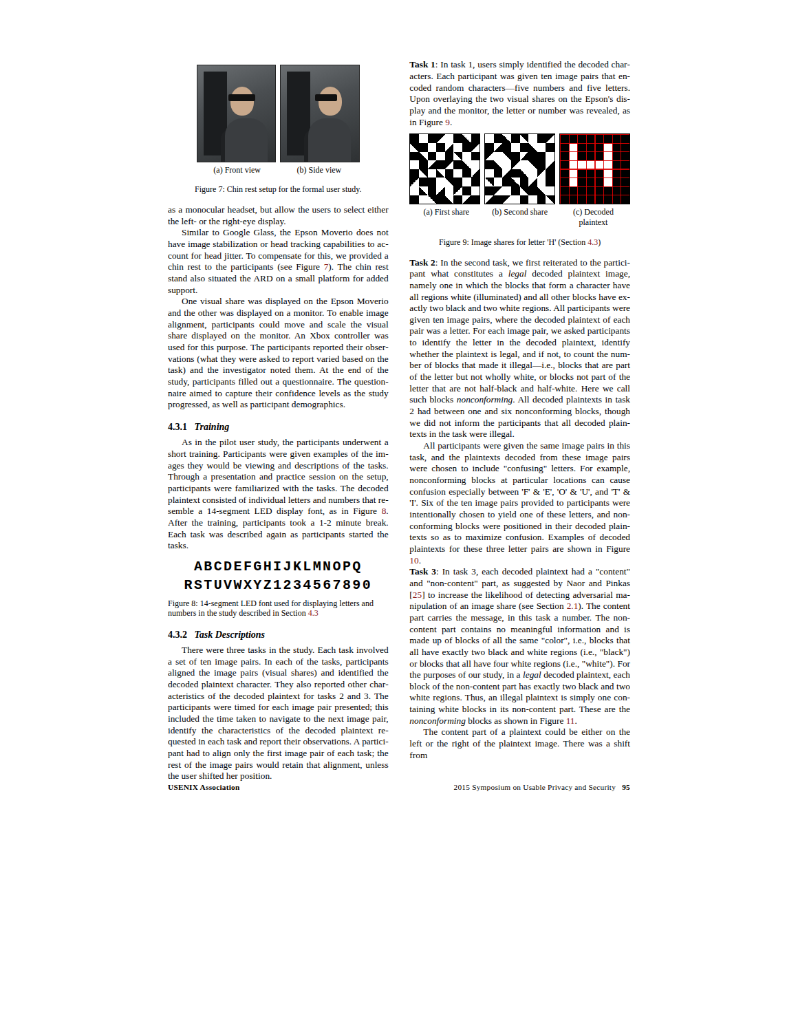(a) Front view
(b) Side view
Figure 7: Chin rest setup for the formal user study.
as a monocular headset, but allow the users to select either the left- or the right-eye display.
Similar to Google Glass, the Epson Moverio does not have image stabilization or head tracking capabilities to account for head jitter. To compensate for this, we provided a chin rest to the participants (see Figure 7). The chin rest stand also situated the ARD on a small platform for added support.
One visual share was displayed on the Epson Moverio and the other was displayed on a monitor. To enable image alignment, participants could move and scale the visual share displayed on the monitor. An Xbox controller was used for this purpose. The participants reported their observations (what they were asked to report varied based on the task) and the investigator noted them. At the end of the study, participants filled out a questionnaire. The questionnaire aimed to capture their confidence levels as the study progressed, as well as participant demographics.
4.3.1 Training
As in the pilot user study, the participants underwent a short training. Participants were given examples of the images they would be viewing and descriptions of the tasks. Through a presentation and practice session on the setup, participants were familiarized with the tasks. The decoded plaintext consisted of individual letters and numbers that resemble a 14-segment LED display font, as in Figure 8. After the training, participants took a 1-2 minute break. Each task was described again as participants started the tasks.
ABCDEFGHIJKLMNOPQ
RSTUVWXYZ1234567890
Figure 8: 14-segment LED font used for displaying letters and numbers in the study described in Section 4.3
4.3.2 Task Descriptions
There were three tasks in the study. Each task involved a set of ten image pairs. In each of the tasks, participants aligned the image pairs (visual shares) and identified the decoded plaintext character. They also reported other characteristics of the decoded plaintext for tasks 2 and 3. The participants were timed for each image pair presented; this included the time taken to navigate to the next image pair, identify the characteristics of the decoded plaintext requested in each task and report their observations. A participant had to align only the first image pair of each task; the rest of the image pairs would retain that alignment, unless the user shifted her position.
Task 1: In task 1, users simply identified the decoded characters. Each participant was given ten image pairs that encoded random characters—five numbers and five letters. Upon overlaying the two visual shares on the Epson's display and the monitor, the letter or number was revealed, as in Figure 9.
(a) First share
(b) Second share
(c) Decoded plaintext
Figure 9: Image shares for letter 'H' (Section 4.3)
Task 2: In the second task, we first reiterated to the participant what constitutes a legal decoded plaintext image, namely one in which the blocks that form a character have all regions white (illuminated) and all other blocks have exactly two black and two white regions. All participants were given ten image pairs, where the decoded plaintext of each pair was a letter. For each image pair, we asked participants to identify the letter in the decoded plaintext, identify whether the plaintext is legal, and if not, to count the number of blocks that made it illegal—i.e., blocks that are part of the letter but not wholly white, or blocks not part of the letter that are not half-black and half-white. Here we call such blocks nonconforming. All decoded plaintexts in task 2 had between one and six nonconforming blocks, though we did not inform the participants that all decoded plaintexts in the task were illegal.
All participants were given the same image pairs in this task, and the plaintexts decoded from these image pairs were chosen to include "confusing" letters. For example, nonconforming blocks at particular locations can cause confusion especially between 'F' & 'E', 'O' & 'U', and 'T' & 'I'. Six of the ten image pairs provided to participants were intentionally chosen to yield one of these letters, and nonconforming blocks were positioned in their decoded plaintexts so as to maximize confusion. Examples of decoded plaintexts for these three letter pairs are shown in Figure 10.
Task 3: In task 3, each decoded plaintext had a "content" and "non-content" part, as suggested by Naor and Pinkas [25] to increase the likelihood of detecting adversarial manipulation of an image share (see Section 2.1). The content part carries the message, in this task a number. The non-content part contains no meaningful information and is made up of blocks of all the same "color", i.e., blocks that all have exactly two black and white regions (i.e., "black") or blocks that all have four white regions (i.e., "white"). For the purposes of our study, in a legal decoded plaintext, each block of the non-content part has exactly two black and two white regions. Thus, an illegal plaintext is simply one containing white blocks in its non-content part. These are the nonconforming blocks as shown in Figure 11.
The content part of a plaintext could be either on the left or the right of the plaintext image. There was a shift from
USENIX Association
2015 Symposium on Usable Privacy and Security 95